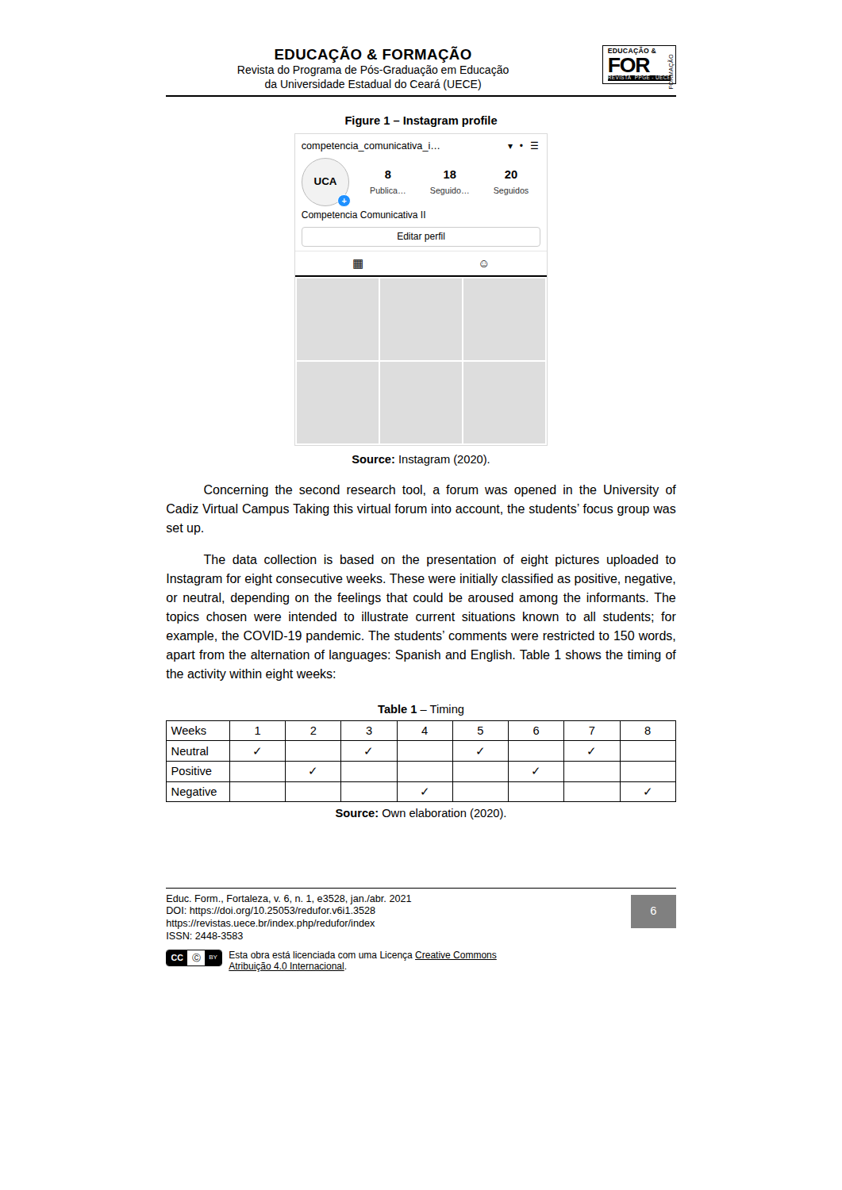EDUCAÇÃO & FORMAÇÃO
Revista do Programa de Pós-Graduação em Educação
da Universidade Estadual do Ceará (UECE)
EDUCAÇÃO & FOR FORMAÇÃO REVISTA PPGE - UECE
Figure 1 – Instagram profile
competencia_comunicativa_i… ▾ • ☰
UCA +
8 Publica…
18 Seguido…
20 Seguidos
Competencia Comunicativa II
Editar perfil
▦
☺
Source: Instagram (2020).
Concerning the second research tool, a forum was opened in the University of Cadiz Virtual Campus Taking this virtual forum into account, the students’ focus group was set up.
The data collection is based on the presentation of eight pictures uploaded to Instagram for eight consecutive weeks. These were initially classified as positive, negative, or neutral, depending on the feelings that could be aroused among the informants. The topics chosen were intended to illustrate current situations known to all students; for example, the COVID-19 pandemic. The students’ comments were restricted to 150 words, apart from the alternation of languages: Spanish and English. Table 1 shows the timing of the activity within eight weeks:
Table 1 – Timing
| Weeks | 1 | 2 | 3 | 4 | 5 | 6 | 7 | 8 |
| Neutral | ✓ | | ✓ | | ✓ | | ✓ | |
| Positive | | ✓ | | | | ✓ | | |
| Negative | | | | ✓ | | | | ✓ |
Source: Own elaboration (2020).
6
Educ. Form., Fortaleza, v. 6, n. 1, e3528, jan./abr. 2021
DOI: https://doi.org/10.25053/redufor.v6i1.3528
https://revistas.uece.br/index.php/redufor/index
ISSN: 2448-3583
CC Ⓒ BY
Esta obra está licenciada com uma Licença Creative Commons
Atribuição 4.0 Internacional.